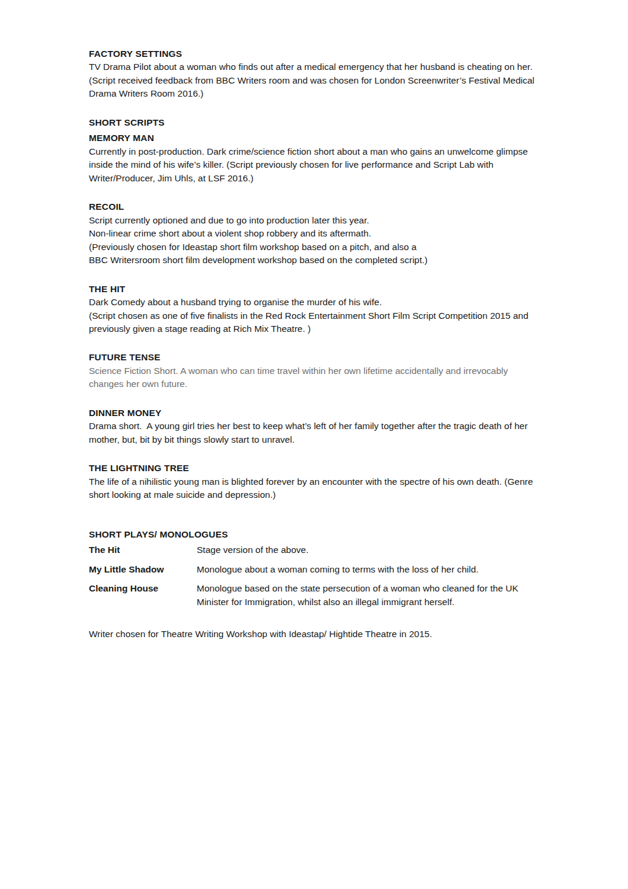FACTORY SETTINGS
TV Drama Pilot about a woman who finds out after a medical emergency that her husband is cheating on her. (Script received feedback from BBC Writers room and was chosen for London Screenwriter’s Festival Medical Drama Writers Room 2016.)
SHORT SCRIPTS
MEMORY MAN
Currently in post-production. Dark crime/science fiction short about a man who gains an unwelcome glimpse inside the mind of his wife’s killer. (Script previously chosen for live performance and Script Lab with Writer/Producer, Jim Uhls, at LSF 2016.)
RECOIL
Script currently optioned and due to go into production later this year.
Non-linear crime short about a violent shop robbery and its aftermath.
(Previously chosen for Ideastap short film workshop based on a pitch, and also a
BBC Writersroom short film development workshop based on the completed script.)
THE HIT
Dark Comedy about a husband trying to organise the murder of his wife.
(Script chosen as one of five finalists in the Red Rock Entertainment Short Film Script Competition 2015 and previously given a stage reading at Rich Mix Theatre. )
FUTURE TENSE
Science Fiction Short. A woman who can time travel within her own lifetime accidentally and irrevocably changes her own future.
DINNER MONEY
Drama short. A young girl tries her best to keep what’s left of her family together after the tragic death of her mother, but, bit by bit things slowly start to unravel.
THE LIGHTNING TREE
The life of a nihilistic young man is blighted forever by an encounter with the spectre of his own death. (Genre short looking at male suicide and depression.)
SHORT PLAYS/ MONOLOGUES
| The Hit | Stage version of the above. |
| My Little Shadow | Monologue about a woman coming to terms with the loss of her child. |
| Cleaning House | Monologue based on the state persecution of a woman who cleaned for the UK Minister for Immigration, whilst also an illegal immigrant herself. |
Writer chosen for Theatre Writing Workshop with Ideastap/ Hightide Theatre in 2015.